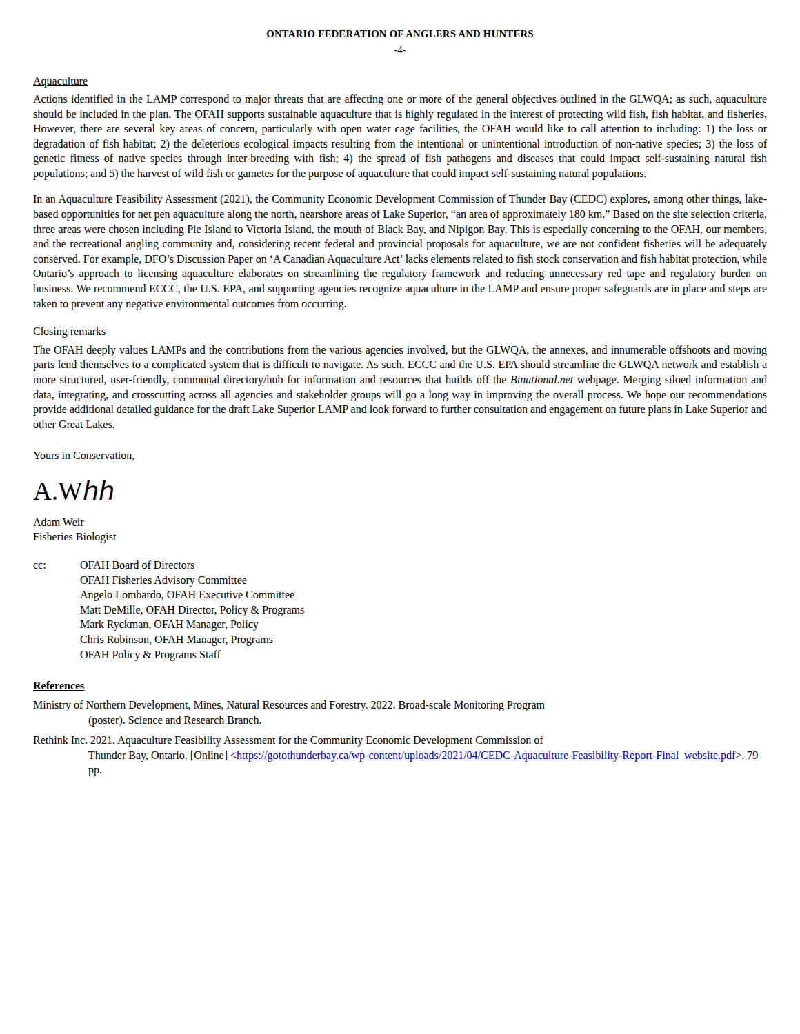ONTARIO FEDERATION OF ANGLERS AND HUNTERS
-4-
Aquaculture
Actions identified in the LAMP correspond to major threats that are affecting one or more of the general objectives outlined in the GLWQA; as such, aquaculture should be included in the plan. The OFAH supports sustainable aquaculture that is highly regulated in the interest of protecting wild fish, fish habitat, and fisheries. However, there are several key areas of concern, particularly with open water cage facilities, the OFAH would like to call attention to including: 1) the loss or degradation of fish habitat; 2) the deleterious ecological impacts resulting from the intentional or unintentional introduction of non-native species; 3) the loss of genetic fitness of native species through inter-breeding with fish; 4) the spread of fish pathogens and diseases that could impact self-sustaining natural fish populations; and 5) the harvest of wild fish or gametes for the purpose of aquaculture that could impact self-sustaining natural populations.
In an Aquaculture Feasibility Assessment (2021), the Community Economic Development Commission of Thunder Bay (CEDC) explores, among other things, lake-based opportunities for net pen aquaculture along the north, nearshore areas of Lake Superior, “an area of approximately 180 km.” Based on the site selection criteria, three areas were chosen including Pie Island to Victoria Island, the mouth of Black Bay, and Nipigon Bay. This is especially concerning to the OFAH, our members, and the recreational angling community and, considering recent federal and provincial proposals for aquaculture, we are not confident fisheries will be adequately conserved. For example, DFO’s Discussion Paper on ‘A Canadian Aquaculture Act’ lacks elements related to fish stock conservation and fish habitat protection, while Ontario’s approach to licensing aquaculture elaborates on streamlining the regulatory framework and reducing unnecessary red tape and regulatory burden on business. We recommend ECCC, the U.S. EPA, and supporting agencies recognize aquaculture in the LAMP and ensure proper safeguards are in place and steps are taken to prevent any negative environmental outcomes from occurring.
Closing remarks
The OFAH deeply values LAMPs and the contributions from the various agencies involved, but the GLWQA, the annexes, and innumerable offshoots and moving parts lend themselves to a complicated system that is difficult to navigate. As such, ECCC and the U.S. EPA should streamline the GLWQA network and establish a more structured, user-friendly, communal directory/hub for information and resources that builds off the Binational.net webpage. Merging siloed information and data, integrating, and crosscutting across all agencies and stakeholder groups will go a long way in improving the overall process. We hope our recommendations provide additional detailed guidance for the draft Lake Superior LAMP and look forward to further consultation and engagement on future plans in Lake Superior and other Great Lakes.
Yours in Conservation,
A.Wℎℎ
Adam Weir
Fisheries Biologist
cc:
OFAH Board of Directors
OFAH Fisheries Advisory Committee
Angelo Lombardo, OFAH Executive Committee
Matt DeMille, OFAH Director, Policy & Programs
Mark Ryckman, OFAH Manager, Policy
Chris Robinson, OFAH Manager, Programs
OFAH Policy & Programs Staff
References
Ministry of Northern Development, Mines, Natural Resources and Forestry. 2022. Broad-scale Monitoring Program (poster). Science and Research Branch.
Rethink Inc. 2021. Aquaculture Feasibility Assessment for the Community Economic Development Commission of Thunder Bay, Ontario. [Online] <https://gotothunderbay.ca/wp-content/uploads/2021/04/CEDC-Aquaculture-Feasibility-Report-Final_website.pdf>. 79 pp.